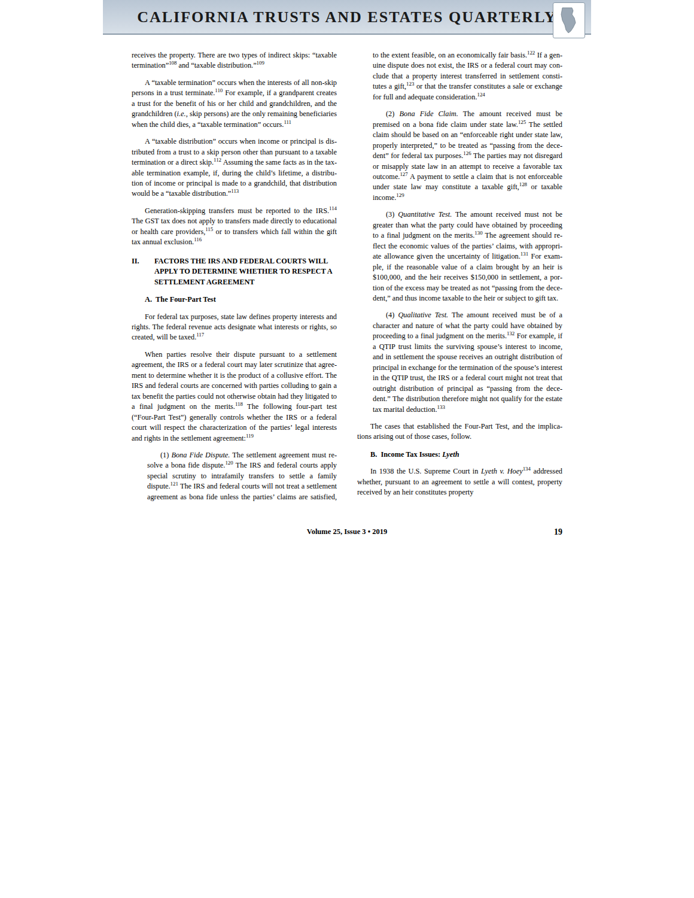CALIFORNIA TRUSTS AND ESTATES QUARTERLY
receives the property. There are two types of indirect skips: “taxable termination”108 and “taxable distribution.”109
A “taxable termination” occurs when the interests of all non-skip persons in a trust terminate.110 For example, if a grandparent creates a trust for the benefit of his or her child and grandchildren, and the grandchildren (i.e., skip persons) are the only remaining beneficiaries when the child dies, a “taxable termination” occurs.111
A “taxable distribution” occurs when income or principal is distributed from a trust to a skip person other than pursuant to a taxable termination or a direct skip.112 Assuming the same facts as in the taxable termination example, if, during the child’s lifetime, a distribution of income or principal is made to a grandchild, that distribution would be a “taxable distribution.”113
Generation-skipping transfers must be reported to the IRS.114 The GST tax does not apply to transfers made directly to educational or health care providers,115 or to transfers which fall within the gift tax annual exclusion.116
II.
FACTORS THE IRS AND FEDERAL COURTS WILL APPLY TO DETERMINE WHETHER TO RESPECT A SETTLEMENT AGREEMENT
A. The Four-Part Test
For federal tax purposes, state law defines property interests and rights. The federal revenue acts designate what interests or rights, so created, will be taxed.117
When parties resolve their dispute pursuant to a settlement agreement, the IRS or a federal court may later scrutinize that agreement to determine whether it is the product of a collusive effort. The IRS and federal courts are concerned with parties colluding to gain a tax benefit the parties could not otherwise obtain had they litigated to a final judgment on the merits.118 The following four-part test (“Four-Part Test”) generally controls whether the IRS or a federal court will respect the characterization of the parties’ legal interests and rights in the settlement agreement:119
(1) Bona Fide Dispute. The settlement agreement must resolve a bona fide dispute.120 The IRS and federal courts apply special scrutiny to intrafamily transfers to settle a family dispute.121 The IRS and federal courts will not treat a settlement agreement as bona fide unless the parties’ claims are satisfied, to the extent feasible, on an economically fair basis.122 If a genuine dispute does not exist, the IRS or a federal court may conclude that a property interest transferred in settlement constitutes a gift,123 or that the transfer constitutes a sale or exchange for full and adequate consideration.124
(2) Bona Fide Claim. The amount received must be premised on a bona fide claim under state law.125 The settled claim should be based on an “enforceable right under state law, properly interpreted,” to be treated as “passing from the decedent” for federal tax purposes.126 The parties may not disregard or misapply state law in an attempt to receive a favorable tax outcome.127 A payment to settle a claim that is not enforceable under state law may constitute a taxable gift,128 or taxable income.129
(3) Quantitative Test. The amount received must not be greater than what the party could have obtained by proceeding to a final judgment on the merits.130 The agreement should reflect the economic values of the parties’ claims, with appropriate allowance given the uncertainty of litigation.131 For example, if the reasonable value of a claim brought by an heir is $100,000, and the heir receives $150,000 in settlement, a portion of the excess may be treated as not “passing from the decedent,” and thus income taxable to the heir or subject to gift tax.
(4) Qualitative Test. The amount received must be of a character and nature of what the party could have obtained by proceeding to a final judgment on the merits.132 For example, if a QTIP trust limits the surviving spouse’s interest to income, and in settlement the spouse receives an outright distribution of principal in exchange for the termination of the spouse’s interest in the QTIP trust, the IRS or a federal court might not treat that outright distribution of principal as “passing from the decedent.” The distribution therefore might not qualify for the estate tax marital deduction.133
The cases that established the Four-Part Test, and the implications arising out of those cases, follow.
B. Income Tax Issues: Lyeth
In 1938 the U.S. Supreme Court in Lyeth v. Hoey134 addressed whether, pursuant to an agreement to settle a will contest, property received by an heir constitutes property
Volume 25, Issue 3 • 2019
19